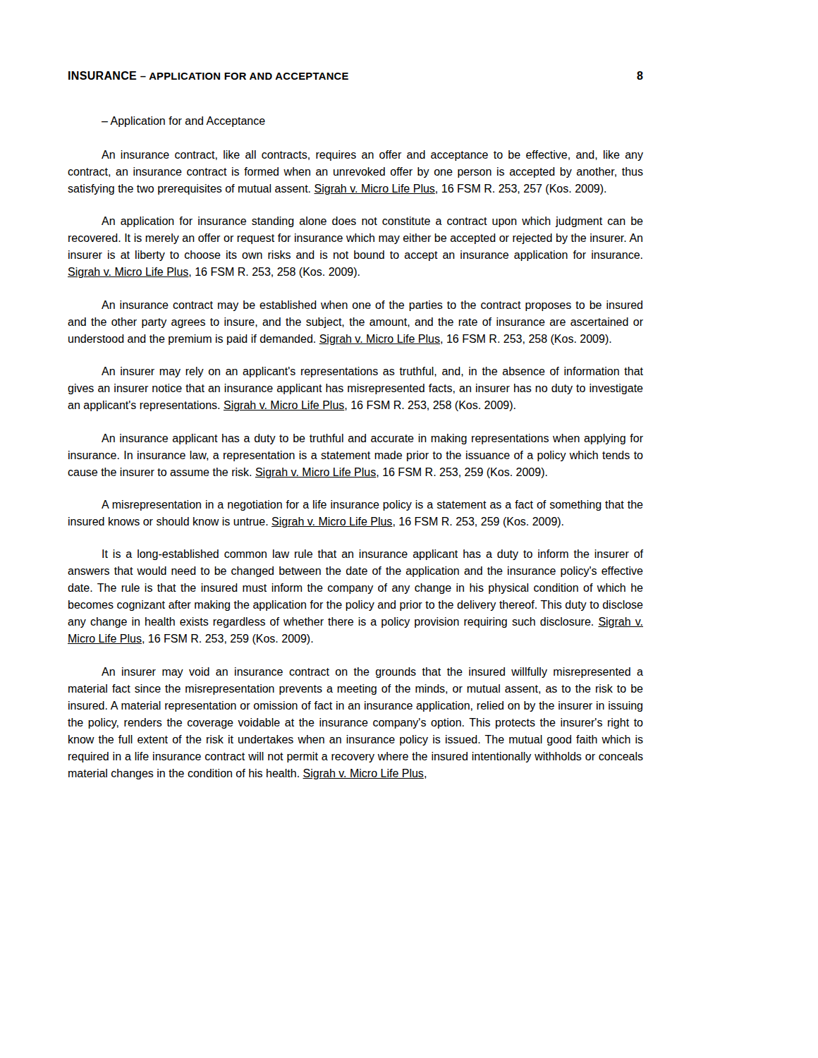INSURANCE – APPLICATION FOR AND ACCEPTANCE 8
– Application for and Acceptance
An insurance contract, like all contracts, requires an offer and acceptance to be effective, and, like any contract, an insurance contract is formed when an unrevoked offer by one person is accepted by another, thus satisfying the two prerequisites of mutual assent. Sigrah v. Micro Life Plus, 16 FSM R. 253, 257 (Kos. 2009).
An application for insurance standing alone does not constitute a contract upon which judgment can be recovered. It is merely an offer or request for insurance which may either be accepted or rejected by the insurer. An insurer is at liberty to choose its own risks and is not bound to accept an insurance application for insurance. Sigrah v. Micro Life Plus, 16 FSM R. 253, 258 (Kos. 2009).
An insurance contract may be established when one of the parties to the contract proposes to be insured and the other party agrees to insure, and the subject, the amount, and the rate of insurance are ascertained or understood and the premium is paid if demanded. Sigrah v. Micro Life Plus, 16 FSM R. 253, 258 (Kos. 2009).
An insurer may rely on an applicant's representations as truthful, and, in the absence of information that gives an insurer notice that an insurance applicant has misrepresented facts, an insurer has no duty to investigate an applicant's representations. Sigrah v. Micro Life Plus, 16 FSM R. 253, 258 (Kos. 2009).
An insurance applicant has a duty to be truthful and accurate in making representations when applying for insurance. In insurance law, a representation is a statement made prior to the issuance of a policy which tends to cause the insurer to assume the risk. Sigrah v. Micro Life Plus, 16 FSM R. 253, 259 (Kos. 2009).
A misrepresentation in a negotiation for a life insurance policy is a statement as a fact of something that the insured knows or should know is untrue. Sigrah v. Micro Life Plus, 16 FSM R. 253, 259 (Kos. 2009).
It is a long-established common law rule that an insurance applicant has a duty to inform the insurer of answers that would need to be changed between the date of the application and the insurance policy's effective date. The rule is that the insured must inform the company of any change in his physical condition of which he becomes cognizant after making the application for the policy and prior to the delivery thereof. This duty to disclose any change in health exists regardless of whether there is a policy provision requiring such disclosure. Sigrah v. Micro Life Plus, 16 FSM R. 253, 259 (Kos. 2009).
An insurer may void an insurance contract on the grounds that the insured willfully misrepresented a material fact since the misrepresentation prevents a meeting of the minds, or mutual assent, as to the risk to be insured. A material representation or omission of fact in an insurance application, relied on by the insurer in issuing the policy, renders the coverage voidable at the insurance company's option. This protects the insurer's right to know the full extent of the risk it undertakes when an insurance policy is issued. The mutual good faith which is required in a life insurance contract will not permit a recovery where the insured intentionally withholds or conceals material changes in the condition of his health. Sigrah v. Micro Life Plus,